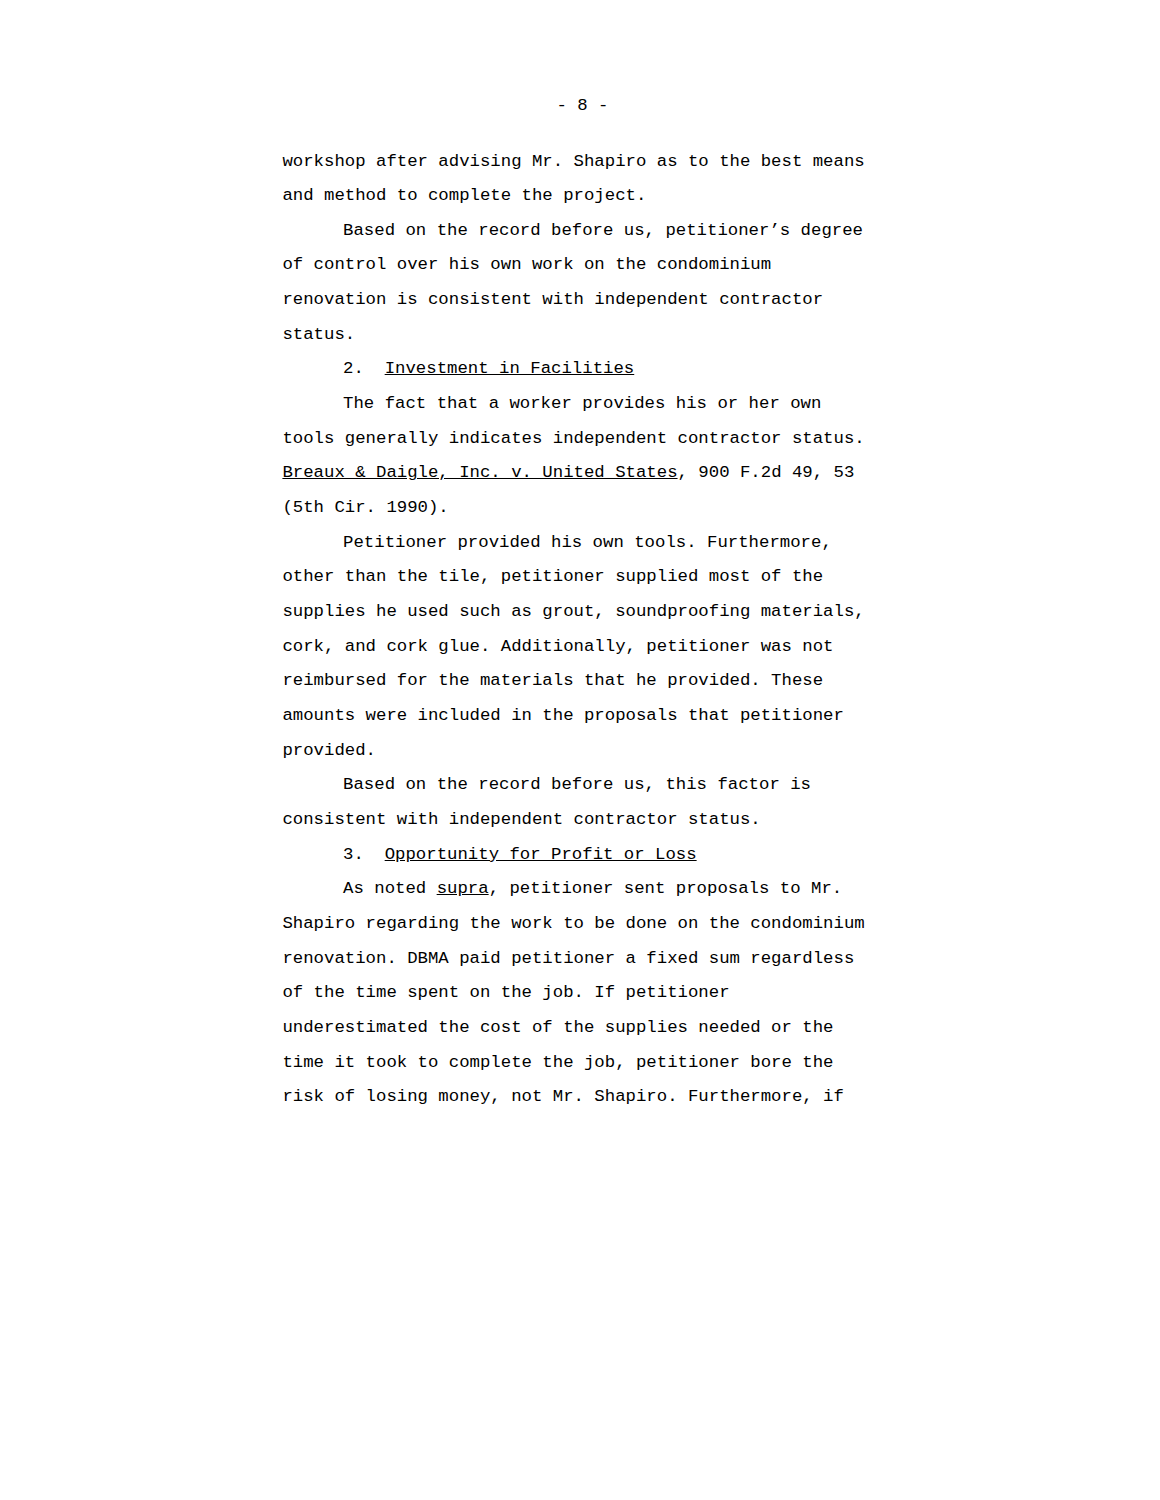- 8 -
workshop after advising Mr. Shapiro as to the best means and method to complete the project.
Based on the record before us, petitioner’s degree of control over his own work on the condominium renovation is consistent with independent contractor status.
2. Investment in Facilities
The fact that a worker provides his or her own tools generally indicates independent contractor status. Breaux & Daigle, Inc. v. United States, 900 F.2d 49, 53 (5th Cir. 1990).
Petitioner provided his own tools. Furthermore, other than the tile, petitioner supplied most of the supplies he used such as grout, soundproofing materials, cork, and cork glue. Additionally, petitioner was not reimbursed for the materials that he provided. These amounts were included in the proposals that petitioner provided.
Based on the record before us, this factor is consistent with independent contractor status.
3. Opportunity for Profit or Loss
As noted supra, petitioner sent proposals to Mr. Shapiro regarding the work to be done on the condominium renovation. DBMA paid petitioner a fixed sum regardless of the time spent on the job. If petitioner underestimated the cost of the supplies needed or the time it took to complete the job, petitioner bore the risk of losing money, not Mr. Shapiro. Furthermore, if